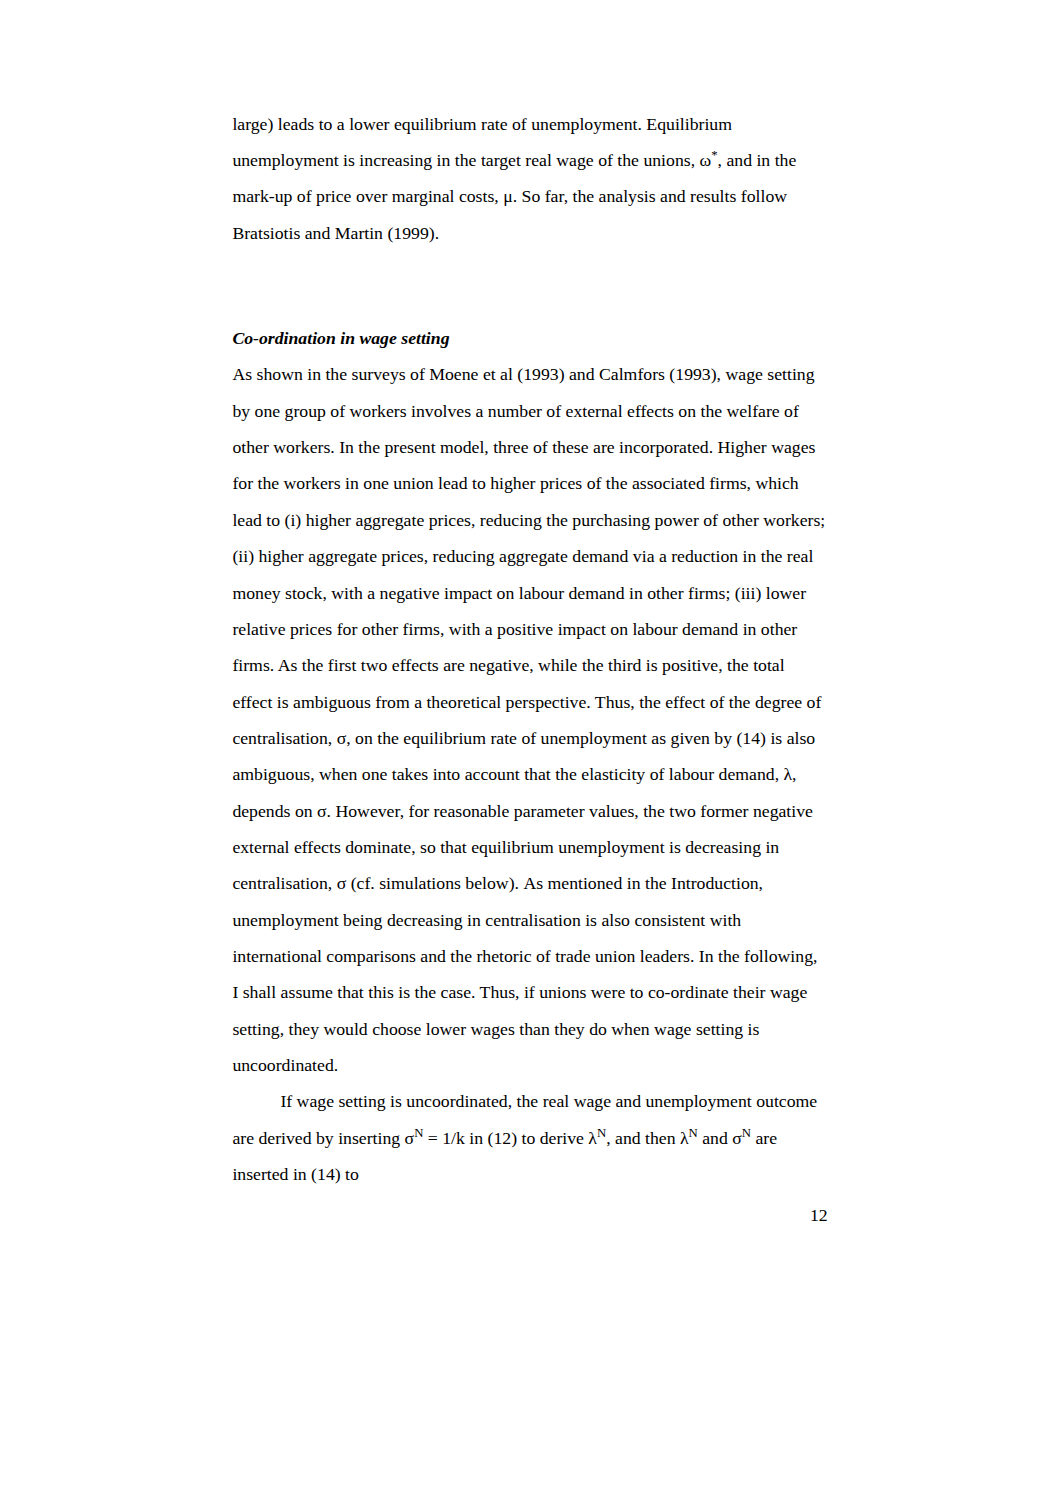large) leads to a lower equilibrium rate of unemployment. Equilibrium unemployment is increasing in the target real wage of the unions, ω*, and in the mark-up of price over marginal costs, μ. So far, the analysis and results follow Bratsiotis and Martin (1999).
Co-ordination in wage setting
As shown in the surveys of Moene et al (1993) and Calmfors (1993), wage setting by one group of workers involves a number of external effects on the welfare of other workers. In the present model, three of these are incorporated. Higher wages for the workers in one union lead to higher prices of the associated firms, which lead to (i) higher aggregate prices, reducing the purchasing power of other workers; (ii) higher aggregate prices, reducing aggregate demand via a reduction in the real money stock, with a negative impact on labour demand in other firms; (iii) lower relative prices for other firms, with a positive impact on labour demand in other firms. As the first two effects are negative, while the third is positive, the total effect is ambiguous from a theoretical perspective. Thus, the effect of the degree of centralisation, σ, on the equilibrium rate of unemployment as given by (14) is also ambiguous, when one takes into account that the elasticity of labour demand, λ, depends on σ. However, for reasonable parameter values, the two former negative external effects dominate, so that equilibrium unemployment is decreasing in centralisation, σ (cf. simulations below). As mentioned in the Introduction, unemployment being decreasing in centralisation is also consistent with international comparisons and the rhetoric of trade union leaders. In the following, I shall assume that this is the case. Thus, if unions were to co-ordinate their wage setting, they would choose lower wages than they do when wage setting is uncoordinated.
If wage setting is uncoordinated, the real wage and unemployment outcome are derived by inserting σN = 1/k in (12) to derive λN, and then λN and σN are inserted in (14) to
12